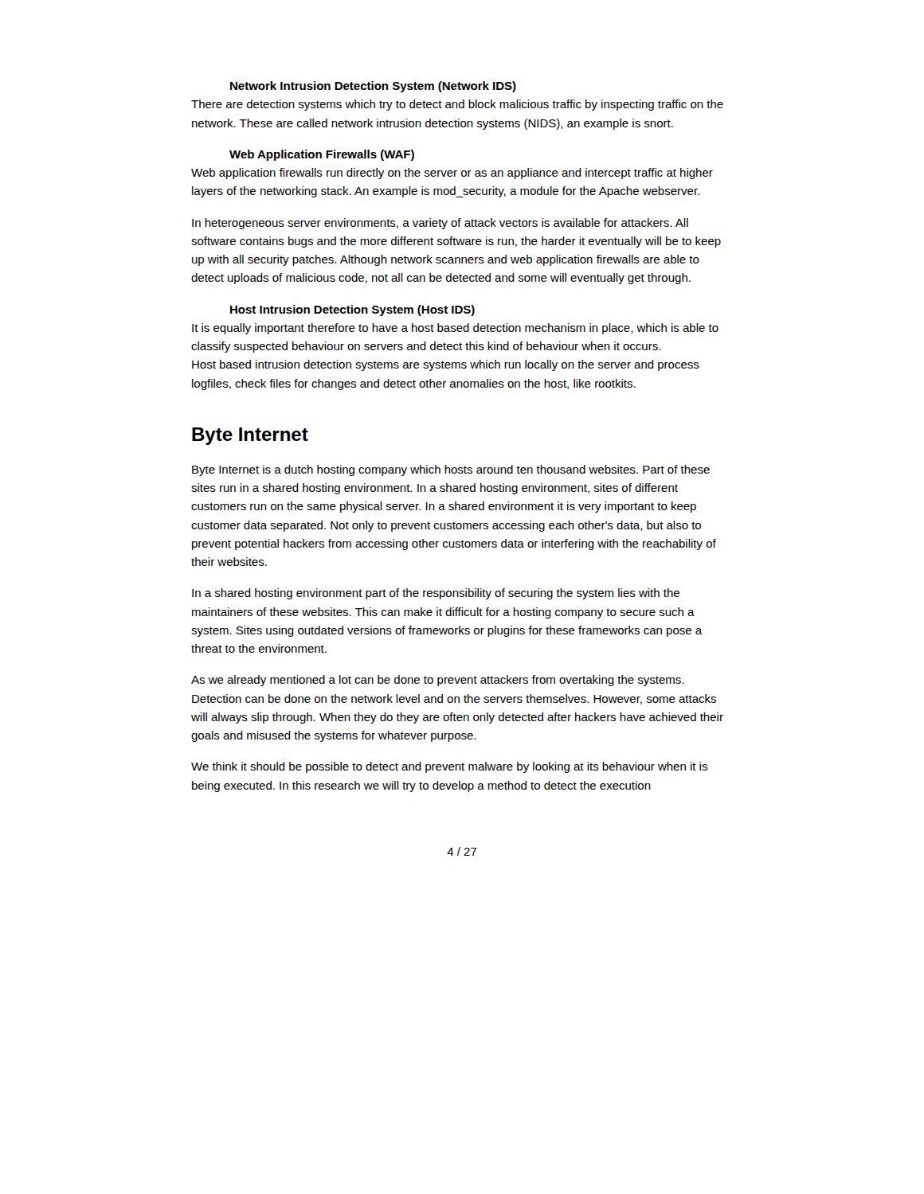Network Intrusion Detection System (Network IDS)
There are detection systems which try to detect and block malicious traffic by inspecting traffic on the network. These are called network intrusion detection systems (NIDS), an example is snort.
Web Application Firewalls (WAF)
Web application firewalls run directly on the server or as an appliance and intercept traffic at higher layers of the networking stack. An example is mod_security, a module for the Apache webserver.
In heterogeneous server environments, a variety of attack vectors is available for attackers. All software contains bugs and the more different software is run, the harder it eventually will be to keep up with all security patches. Although network scanners and web application firewalls are able to detect uploads of malicious code, not all can be detected and some will eventually get through.
Host Intrusion Detection System (Host IDS)
It is equally important therefore to have a host based detection mechanism in place, which is able to classify suspected behaviour on servers and detect this kind of behaviour when it occurs.
Host based intrusion detection systems are systems which run locally on the server and process logfiles, check files for changes and detect other anomalies on the host, like rootkits.
Byte Internet
Byte Internet is a dutch hosting company which hosts around ten thousand websites. Part of these sites run in a shared hosting environment. In a shared hosting environment, sites of different customers run on the same physical server. In a shared environment it is very important to keep customer data separated. Not only to prevent customers accessing each other's data, but also to prevent potential hackers from accessing other customers data or interfering with the reachability of their websites.
In a shared hosting environment part of the responsibility of securing the system lies with the maintainers of these websites. This can make it difficult for a hosting company to secure such a system. Sites using outdated versions of frameworks or plugins for these frameworks can pose a threat to the environment.
As we already mentioned a lot can be done to prevent attackers from overtaking the systems. Detection can be done on the network level and on the servers themselves. However, some attacks will always slip through. When they do they are often only detected after hackers have achieved their goals and misused the systems for whatever purpose.
We think it should be possible to detect and prevent malware by looking at its behaviour when it is being executed. In this research we will try to develop a method to detect the execution
4 / 27